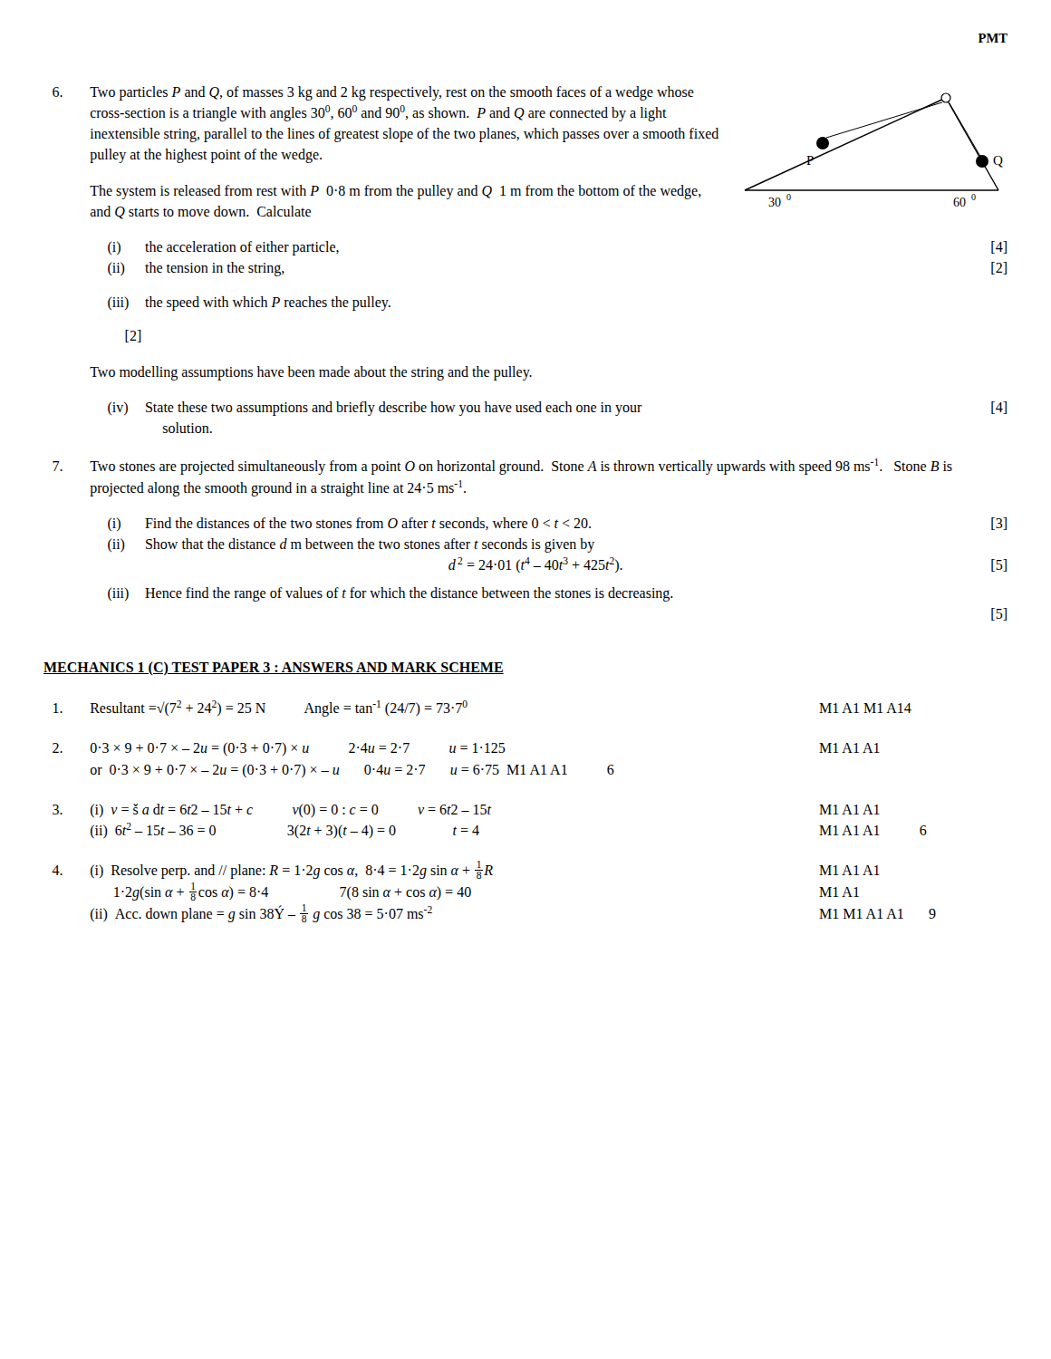PMT
6.
P Q 30 0 60 0
Two particles P and Q, of masses 3 kg and 2 kg respectively, rest on the smooth faces of a wedge whose cross-section is a triangle with angles 300, 600 and 900, as shown. P and Q are connected by a light inextensible string, parallel to the lines of greatest slope of the two planes, which passes over a smooth fixed pulley at the highest point of the wedge.
The system is released from rest with P 0·8 m from the pulley and Q 1 m from the bottom of the wedge, and Q starts to move down. Calculate
(i)
the acceleration of either particle,
[4]
(ii)
the tension in the string,
[2]
(iii)
the speed with which P reaches the pulley.
[2]
Two modelling assumptions have been made about the string and the pulley.
(iv)
State these two assumptions and briefly describe how you have used each one in your
solution.
[4]
7.
Two stones are projected simultaneously from a point O on horizontal ground. Stone A is thrown vertically upwards with speed 98 ms-1. Stone B is projected along the smooth ground in a straight line at 24·5 ms-1.
(i)
Find the distances of the two stones from O after t seconds, where 0 < t < 20.
[3]
(ii)
Show that the distance d m between the two stones after t seconds is given by
d 2 = 24·01 (t4 – 40t3 + 425t2).
[5]
(iii)
Hence find the range of values of t for which the distance between the stones is decreasing.
[5]
MECHANICS 1 (C) TEST PAPER 3 : ANSWERS AND MARK SCHEME
1.
Resultant =√(72 + 242) = 25 N Angle = tan-1 (24/7) = 73·70
M1 A1 M1 A14
2.
0·3 × 9 + 0·7 × – 2u = (0·3 + 0·7) × u 2·4u = 2·7 u = 1·125
M1 A1 A1
or 0·3 × 9 + 0·7 × – 2u = (0·3 + 0·7) × – u 0·4u = 2·7 u = 6·75 M1 A1 A1 6
3.
(i) v = š a dt = 6t2 – 15t + c v(0) = 0 : c = 0 v = 6t2 – 15t
M1 A1 A1
(ii) 6t2 – 15t – 36 = 0 3(2t + 3)(t – 4) = 0 t = 4
M1 A1 A1 6
4.
(i) Resolve perp. and // plane: R = 1·2g cos α, 8·4 = 1·2g sin α + 18 R
M1 A1 A1
1·2g(sin α + 18cos α) = 8·4 7(8 sin α + cos α) = 40
M1 A1
(ii) Acc. down plane = g sin 38Ý – 18 g cos 38 = 5·07 ms-2
M1 M1 A1 A1 9